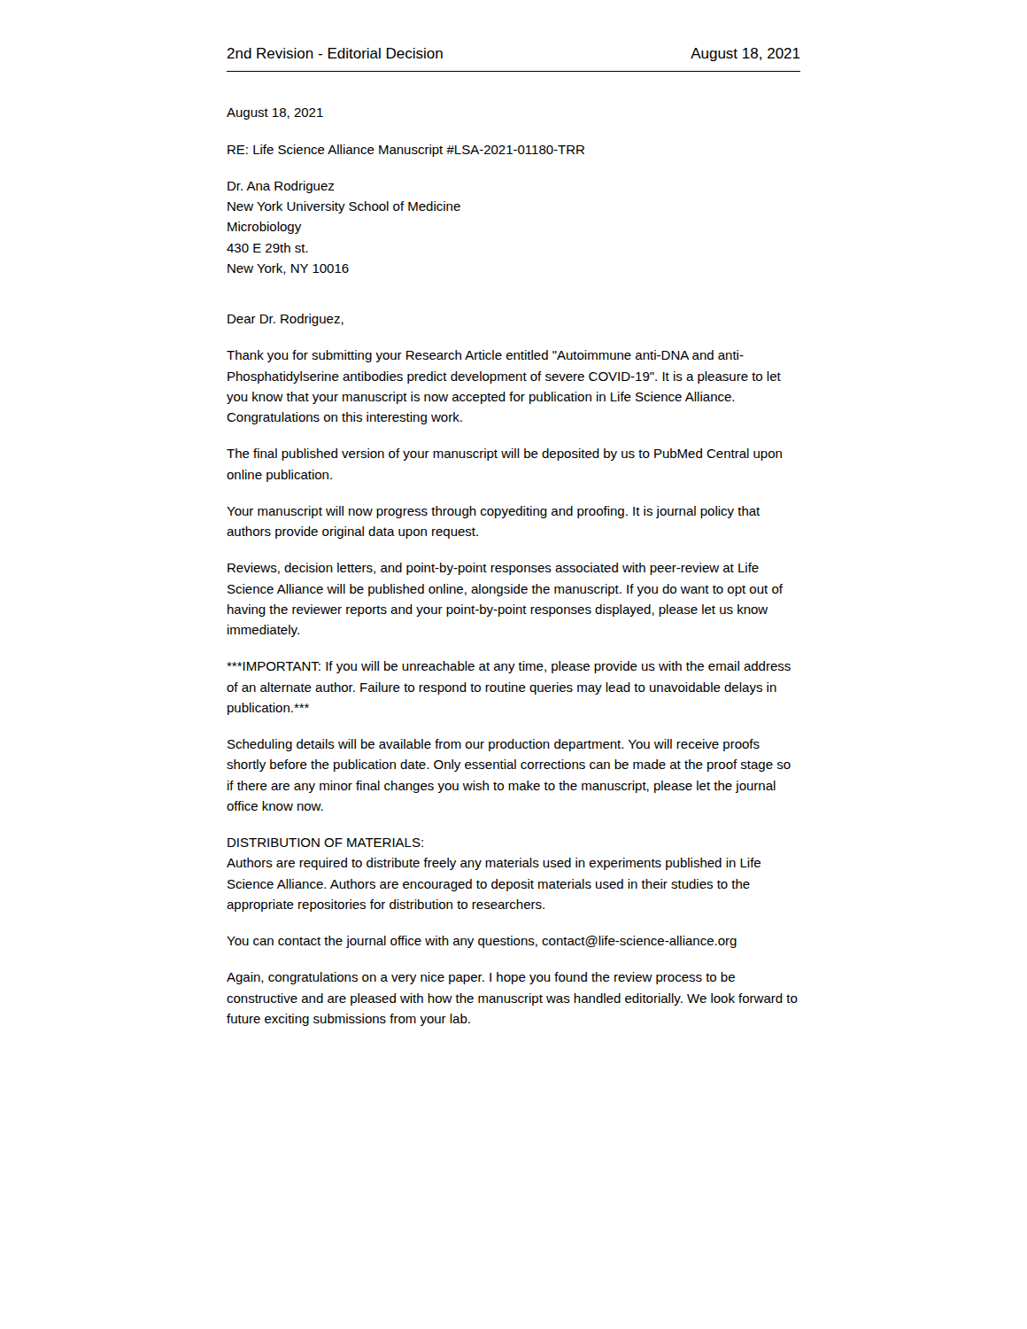2nd Revision - Editorial Decision August 18, 2021
August 18, 2021
RE: Life Science Alliance Manuscript #LSA-2021-01180-TRR
Dr. Ana Rodriguez
New York University School of Medicine
Microbiology
430 E 29th st.
New York, NY 10016
Dear Dr. Rodriguez,
Thank you for submitting your Research Article entitled "Autoimmune anti-DNA and anti-Phosphatidylserine antibodies predict development of severe COVID-19". It is a pleasure to let you know that your manuscript is now accepted for publication in Life Science Alliance. Congratulations on this interesting work.
The final published version of your manuscript will be deposited by us to PubMed Central upon online publication.
Your manuscript will now progress through copyediting and proofing. It is journal policy that authors provide original data upon request.
Reviews, decision letters, and point-by-point responses associated with peer-review at Life Science Alliance will be published online, alongside the manuscript. If you do want to opt out of having the reviewer reports and your point-by-point responses displayed, please let us know immediately.
***IMPORTANT: If you will be unreachable at any time, please provide us with the email address of an alternate author. Failure to respond to routine queries may lead to unavoidable delays in publication.***
Scheduling details will be available from our production department. You will receive proofs shortly before the publication date. Only essential corrections can be made at the proof stage so if there are any minor final changes you wish to make to the manuscript, please let the journal office know now.
DISTRIBUTION OF MATERIALS:
Authors are required to distribute freely any materials used in experiments published in Life Science Alliance. Authors are encouraged to deposit materials used in their studies to the appropriate repositories for distribution to researchers.
You can contact the journal office with any questions, contact@life-science-alliance.org
Again, congratulations on a very nice paper. I hope you found the review process to be constructive and are pleased with how the manuscript was handled editorially. We look forward to future exciting submissions from your lab.